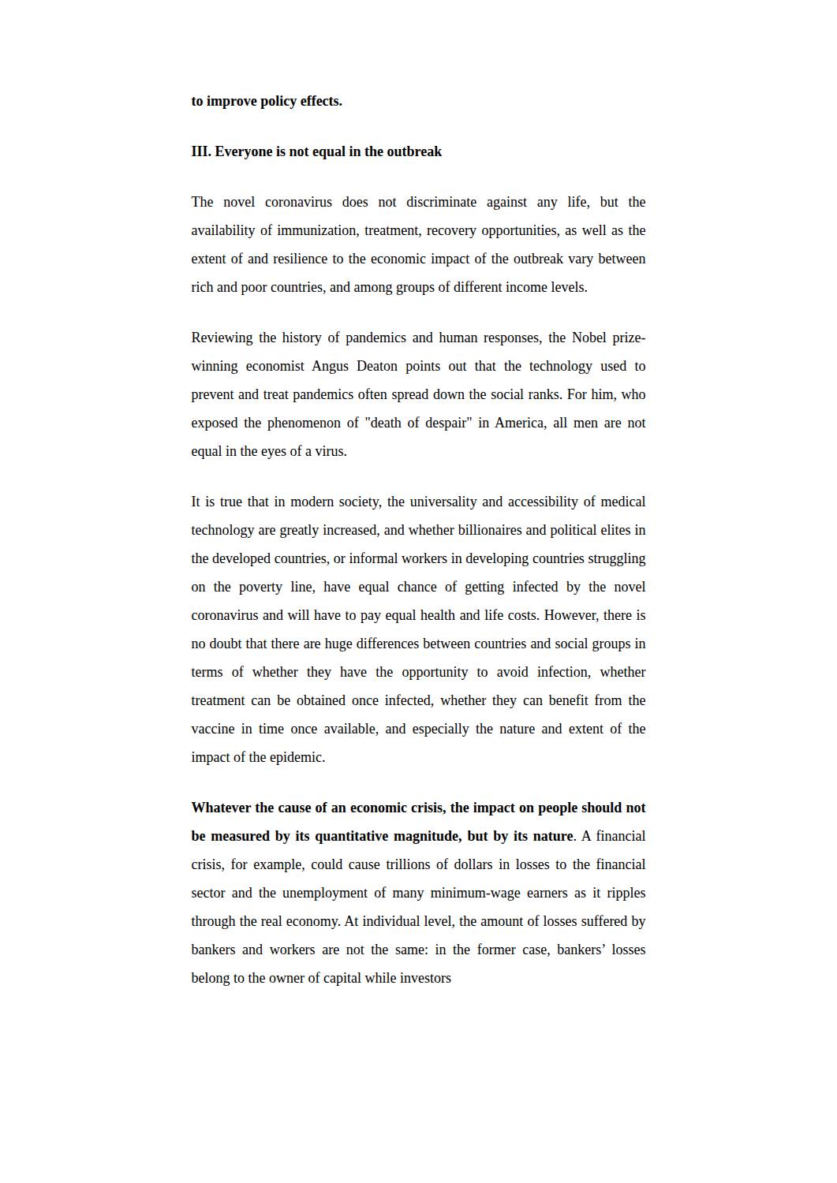to improve policy effects.
III. Everyone is not equal in the outbreak
The novel coronavirus does not discriminate against any life, but the availability of immunization, treatment, recovery opportunities, as well as the extent of and resilience to the economic impact of the outbreak vary between rich and poor countries, and among groups of different income levels.
Reviewing the history of pandemics and human responses, the Nobel prize-winning economist Angus Deaton points out that the technology used to prevent and treat pandemics often spread down the social ranks. For him, who exposed the phenomenon of "death of despair" in America, all men are not equal in the eyes of a virus.
It is true that in modern society, the universality and accessibility of medical technology are greatly increased, and whether billionaires and political elites in the developed countries, or informal workers in developing countries struggling on the poverty line, have equal chance of getting infected by the novel coronavirus and will have to pay equal health and life costs. However, there is no doubt that there are huge differences between countries and social groups in terms of whether they have the opportunity to avoid infection, whether treatment can be obtained once infected, whether they can benefit from the vaccine in time once available, and especially the nature and extent of the impact of the epidemic.
Whatever the cause of an economic crisis, the impact on people should not be measured by its quantitative magnitude, but by its nature. A financial crisis, for example, could cause trillions of dollars in losses to the financial sector and the unemployment of many minimum-wage earners as it ripples through the real economy. At individual level, the amount of losses suffered by bankers and workers are not the same: in the former case, bankers’ losses belong to the owner of capital while investors